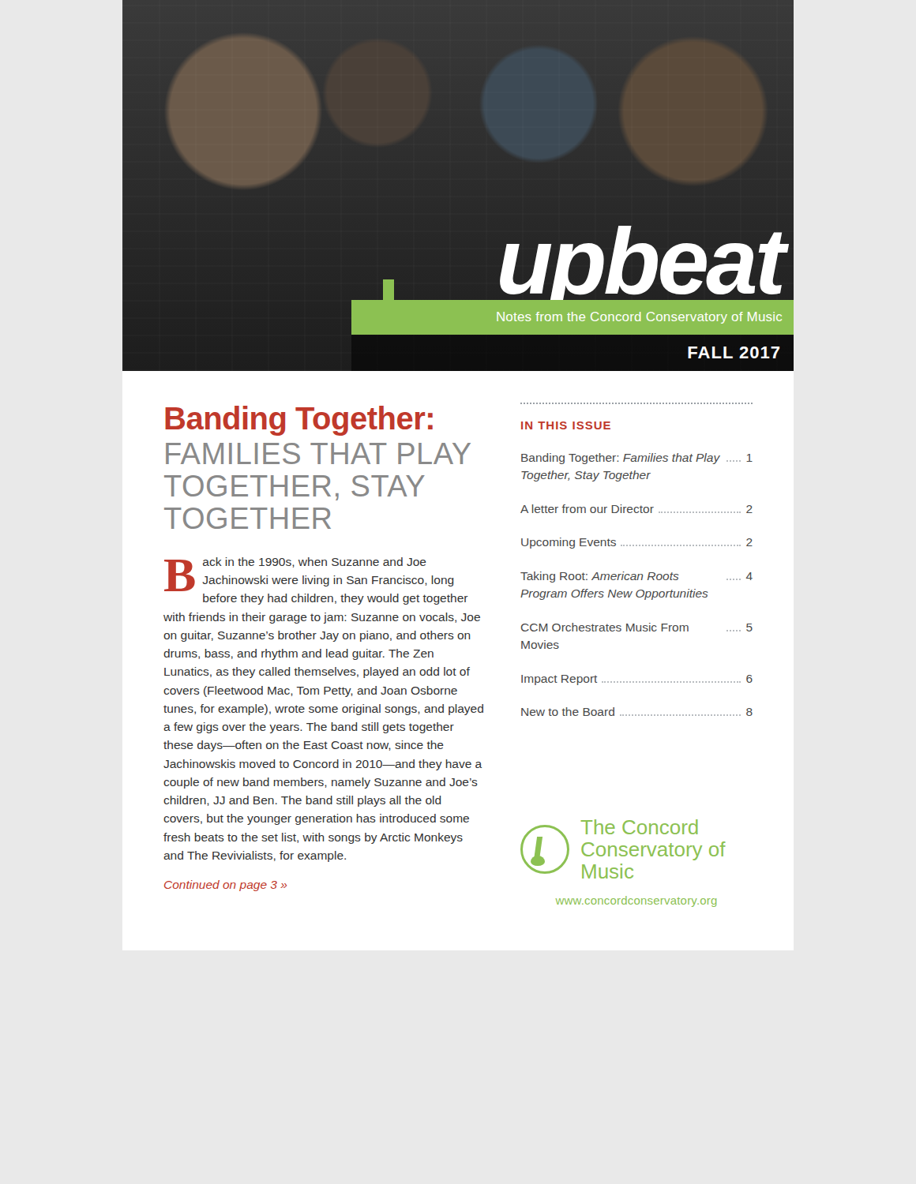upbeat
Notes from the Concord Conservatory of Music
FALL 2017
Banding Together: Families that play together, stay together
Back in the 1990s, when Suzanne and Joe Jachinowski were living in San Francisco, long before they had children, they would get together with friends in their garage to jam: Suzanne on vocals, Joe on guitar, Suzanne’s brother Jay on piano, and others on drums, bass, and rhythm and lead guitar. The Zen Lunatics, as they called themselves, played an odd lot of covers (Fleetwood Mac, Tom Petty, and Joan Osborne tunes, for example), wrote some original songs, and played a few gigs over the years. The band still gets together these days—often on the East Coast now, since the Jachinowskis moved to Concord in 2010—and they have a couple of new band members, namely Suzanne and Joe’s children, JJ and Ben. The band still plays all the old covers, but the younger generation has introduced some fresh beats to the set list, with songs by Arctic Monkeys and The Revivialists, for example.
Continued on page 3 »
IN THIS ISSUE
Banding Together: Families that Play Together, Stay Together 1
A letter from our Director 2
Upcoming Events 2
Taking Root: American Roots Program Offers New Opportunities 4
CCM Orchestrates Music From Movies 5
Impact Report 6
New to the Board 8
The Concord
Conservatory of Music
www.concordconservatory.org